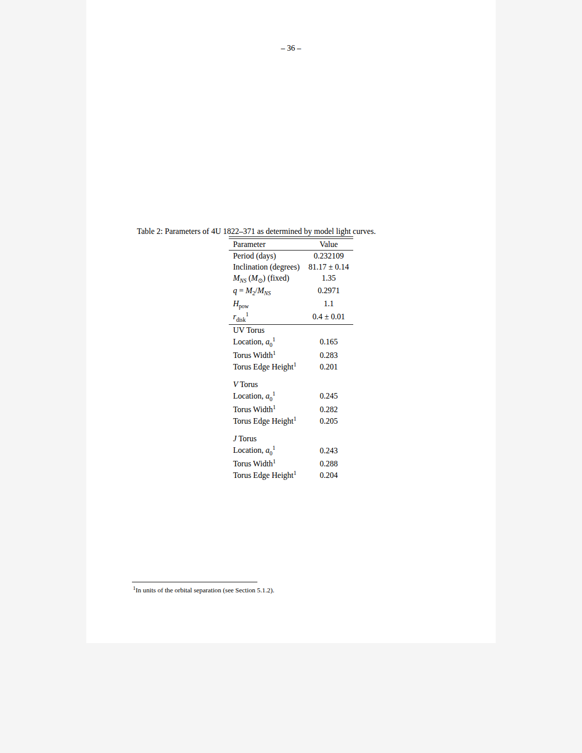– 36 –
Table 2: Parameters of 4U 1822–371 as determined by model light curves.
| Parameter | Value |
| Period (days) | 0.232109 |
| Inclination (degrees) | 81.17 ± 0.14 |
| M NS ( M ⊙ ) (fixed) | 1.35 |
| q = M 2 / M NS | 0.2971 |
| H pow | 1.1 |
| r disk 1 | 0.4 ± 0.01 |
| UV Torus | |
| Location, a 0 1 | 0.165 |
| Torus Width 1 | 0.283 |
| Torus Edge Height 1 | 0.201 |
| V Torus | |
| Location, a 0 1 | 0.245 |
| Torus Width 1 | 0.282 |
| Torus Edge Height 1 | 0.205 |
| J Torus | |
| Location, a 0 1 | 0.243 |
| Torus Width 1 | 0.288 |
| Torus Edge Height 1 | 0.204 |
1 In units of the orbital separation (see Section 5.1.2).